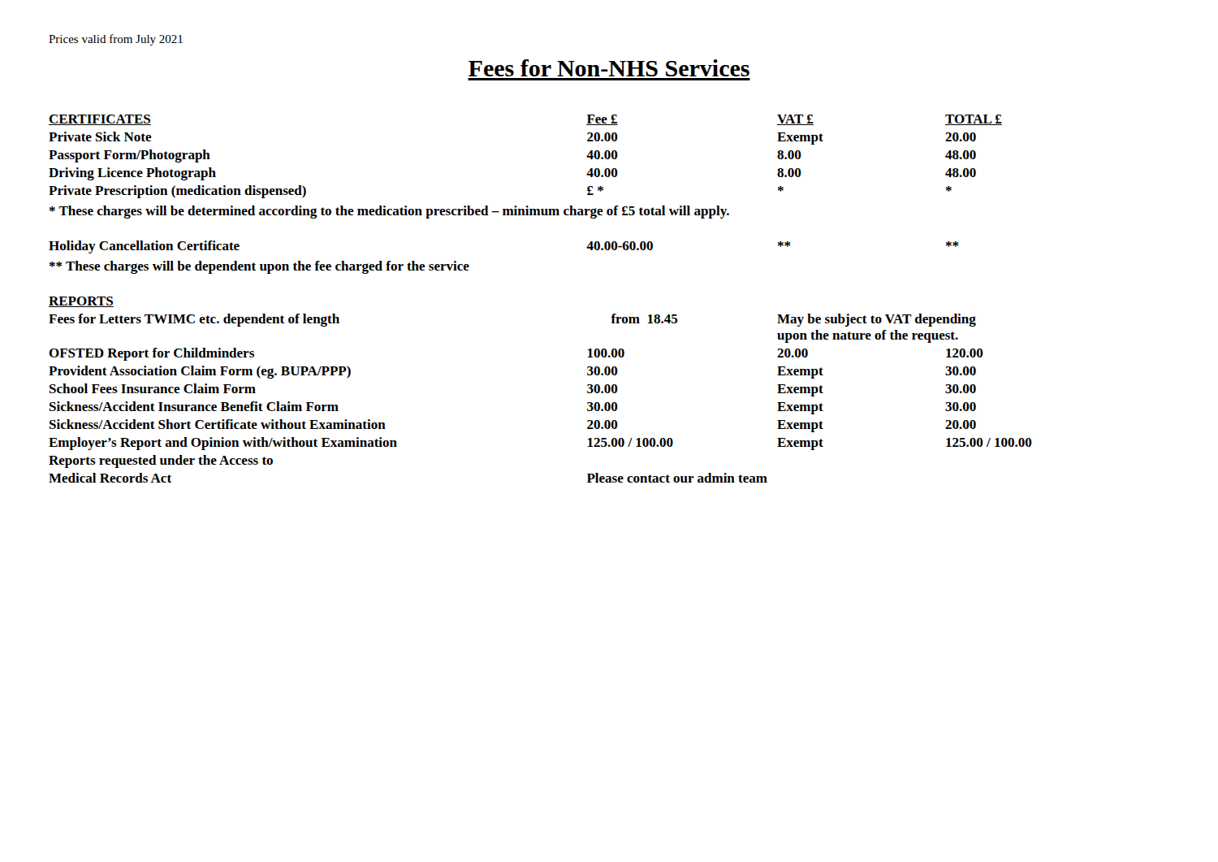Prices valid from July 2021
Fees for Non-NHS Services
| CERTIFICATES | Fee £ | VAT £ | TOTAL £ |
| Private Sick Note | 20.00 | Exempt | 20.00 |
| Passport Form/Photograph | 40.00 | 8.00 | 48.00 |
| Driving Licence Photograph | 40.00 | 8.00 | 48.00 |
| Private Prescription (medication dispensed) | £ * | * | * |
* These charges will be determined according to the medication prescribed – minimum charge of £5 total will apply.
| Holiday Cancellation Certificate | 40.00-60.00 | ** | ** |
** These charges will be dependent upon the fee charged for the service
| REPORTS | | | |
| Fees for Letters TWIMC etc. dependent of length | from 18.45 | May be subject to VAT depending upon the nature of the request. |
| OFSTED Report for Childminders | 100.00 | 20.00 | 120.00 |
| Provident Association Claim Form (eg. BUPA/PPP) | 30.00 | Exempt | 30.00 |
| School Fees Insurance Claim Form | 30.00 | Exempt | 30.00 |
| Sickness/Accident Insurance Benefit Claim Form | 30.00 | Exempt | 30.00 |
| Sickness/Accident Short Certificate without Examination | 20.00 | Exempt | 20.00 |
| Employer’s Report and Opinion with/without Examination | 125.00 / 100.00 | Exempt | 125.00 / 100.00 |
| Reports requested under the Access to | | | |
| Medical Records Act | Please contact our admin team |